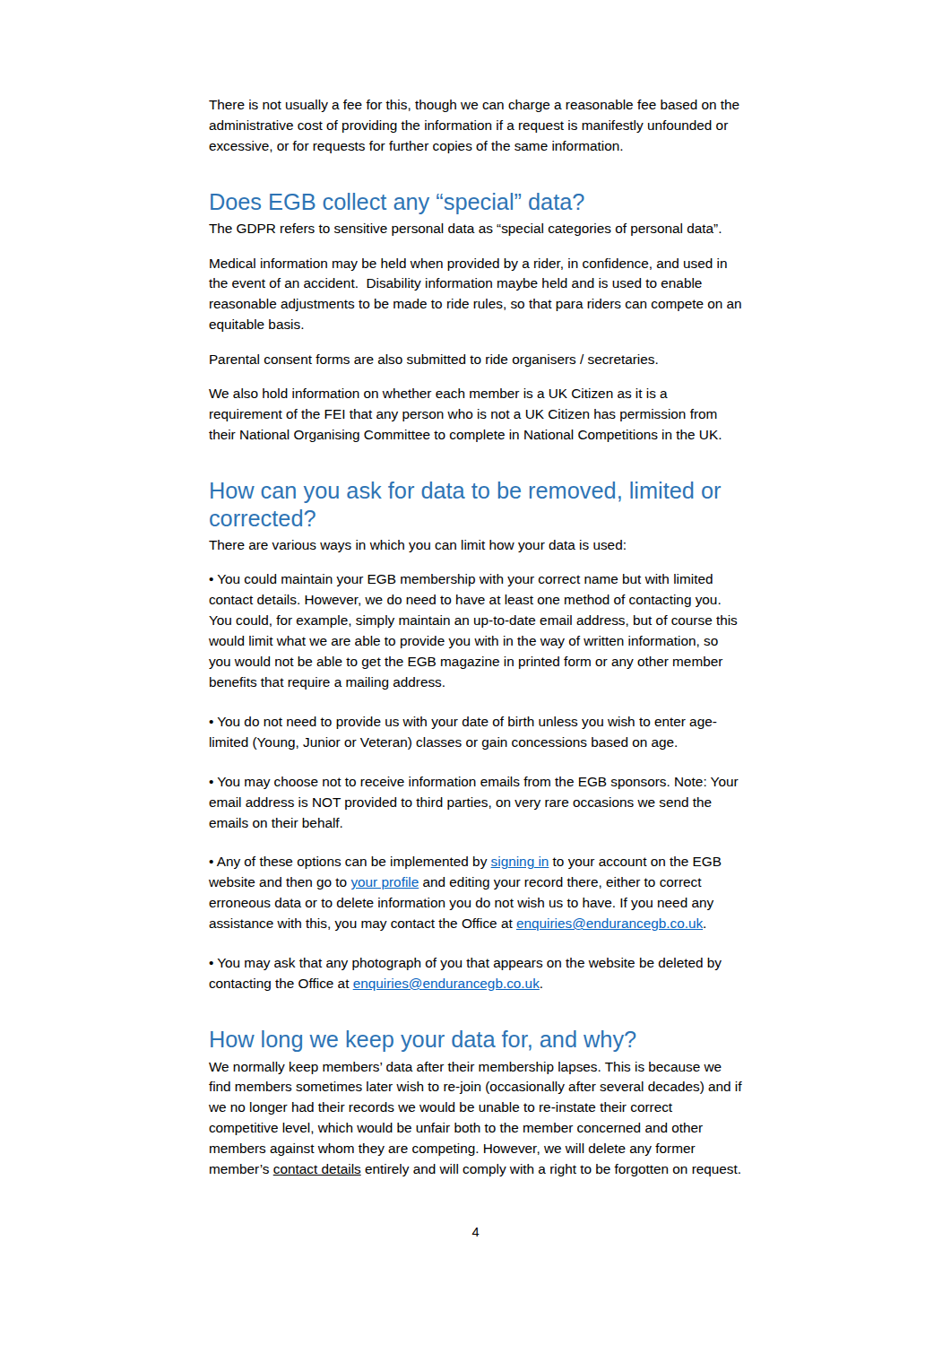There is not usually a fee for this, though we can charge a reasonable fee based on the administrative cost of providing the information if a request is manifestly unfounded or excessive, or for requests for further copies of the same information.
Does EGB collect any “special” data?
The GDPR refers to sensitive personal data as “special categories of personal data”.
Medical information may be held when provided by a rider, in confidence, and used in the event of an accident. Disability information maybe held and is used to enable reasonable adjustments to be made to ride rules, so that para riders can compete on an equitable basis.
Parental consent forms are also submitted to ride organisers / secretaries.
We also hold information on whether each member is a UK Citizen as it is a requirement of the FEI that any person who is not a UK Citizen has permission from their National Organising Committee to complete in National Competitions in the UK.
How can you ask for data to be removed, limited or corrected?
There are various ways in which you can limit how your data is used:
• You could maintain your EGB membership with your correct name but with limited contact details. However, we do need to have at least one method of contacting you. You could, for example, simply maintain an up-to-date email address, but of course this would limit what we are able to provide you with in the way of written information, so you would not be able to get the EGB magazine in printed form or any other member benefits that require a mailing address.
• You do not need to provide us with your date of birth unless you wish to enter age-limited (Young, Junior or Veteran) classes or gain concessions based on age.
• You may choose not to receive information emails from the EGB sponsors. Note: Your email address is NOT provided to third parties, on very rare occasions we send the emails on their behalf.
• Any of these options can be implemented by signing in to your account on the EGB website and then go to your profile and editing your record there, either to correct erroneous data or to delete information you do not wish us to have. If you need any assistance with this, you may contact the Office at enquiries@endurancegb.co.uk.
• You may ask that any photograph of you that appears on the website be deleted by contacting the Office at enquiries@endurancegb.co.uk.
How long we keep your data for, and why?
We normally keep members’ data after their membership lapses. This is because we find members sometimes later wish to re-join (occasionally after several decades) and if we no longer had their records we would be unable to re-instate their correct competitive level, which would be unfair both to the member concerned and other members against whom they are competing. However, we will delete any former member’s contact details entirely and will comply with a right to be forgotten on request.
4